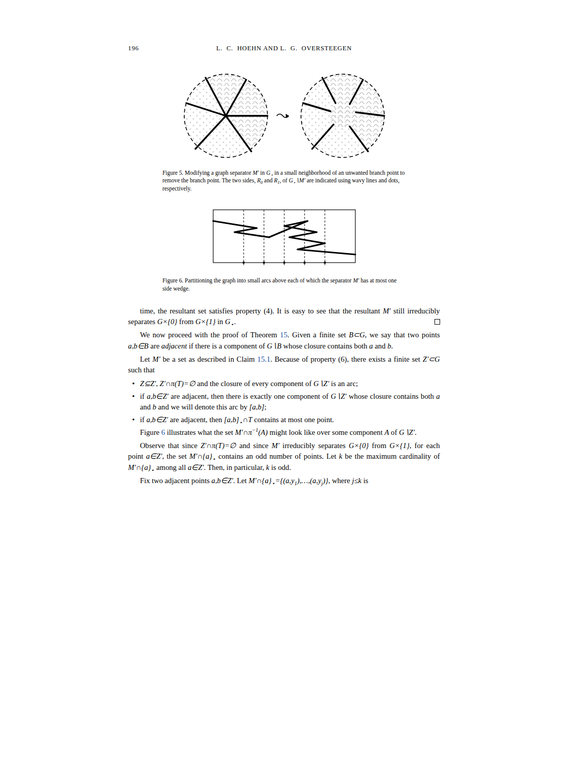196 l. c. hoehn and l. g. oversteegen
Figure 5. Modifying a graph separator M′ in G⋆ in a small neighborhood of an unwanted branch point to remove the branch point. The two sides, R0 and R1, of G⋆∖M′ are indicated using wavy lines and dots, respectively.
Figure 6. Partitioning the graph into small arcs above each of which the separator M′ has at most one side wedge.
time, the resultant set satisfies property (4). It is easy to see that the resultant M′ still irreducibly separates G×{0} from G×{1} in G⋆.
We now proceed with the proof of Theorem 15. Given a finite set B⊂G, we say that two points a,b∈B are adjacent if there is a component of G∖B whose closure contains both a and b.
Let M′ be a set as described in Claim 15.1. Because of property (6), there exists a finite set Z′⊂G such that
Z⊆Z′, Z′∩π(T)=∅ and the closure of every component of G∖Z′ is an arc;
if a,b∈Z′ are adjacent, then there is exactly one component of G∖Z′ whose closure contains both a and b and we will denote this arc by [a,b];
if a,b∈Z′ are adjacent, then [a,b]⋆∩T contains at most one point.
Figure 6 illustrates what the set M′∩π−1(A) might look like over some component A of G∖Z′.
Observe that since Z′∩π(T)=∅ and since M′ irreducibly separates G×{0} from G×{1}, for each point a∈Z′, the set M′∩{a}⋆ contains an odd number of points. Let k be the maximum cardinality of M′∩{a}⋆ among all a∈Z′. Then, in particular, k is odd.
Fix two adjacent points a,b∈Z′. Let M′∩{a}⋆={(a,y1),…,(a,yj)}, where j≤k is